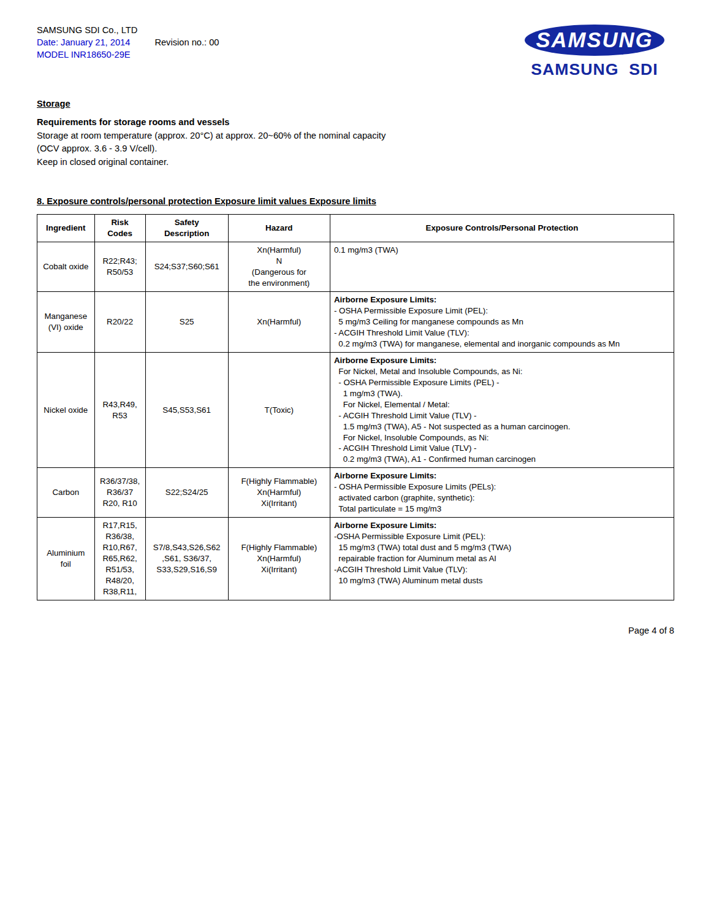SAMSUNG SDI Co., LTD
Date: January 21, 2014 Revision no.: 00
MODEL INR18650-29E
SAMSUNG
SAMSUNG SDI
Storage
Requirements for storage rooms and vessels
Storage at room temperature (approx. 20°C) at approx. 20~60% of the nominal capacity
(OCV approx. 3.6 - 3.9 V/cell).
Keep in closed original container.
8. Exposure controls/personal protection Exposure limit values Exposure limits
| Ingredient | Risk Codes | Safety Description | Hazard | Exposure Controls/Personal Protection |
| --- | --- | --- | --- | --- |
| Cobalt oxide | R22;R43; R50/53 | S24;S37;S60;S61 | Xn(Harmful) N (Dangerous for the environment) | 0.1 mg/m3 (TWA) |
| Manganese (VI) oxide | R20/22 | S25 | Xn(Harmful) | Airborne Exposure Limits: - OSHA Permissible Exposure Limit (PEL): 5 mg/m3 Ceiling for manganese compounds as Mn - ACGIH Threshold Limit Value (TLV): 0.2 mg/m3 (TWA) for manganese, elemental and inorganic compounds as Mn |
| Nickel oxide | R43,R49, R53 | S45,S53,S61 | T(Toxic) | Airborne Exposure Limits: For Nickel, Metal and Insoluble Compounds, as Ni: - OSHA Permissible Exposure Limits (PEL) - 1 mg/m3 (TWA). For Nickel, Elemental / Metal: - ACGIH Threshold Limit Value (TLV) - 1.5 mg/m3 (TWA), A5 - Not suspected as a human carcinogen. For Nickel, Insoluble Compounds, as Ni: - ACGIH Threshold Limit Value (TLV) - 0.2 mg/m3 (TWA), A1 - Confirmed human carcinogen |
| Carbon | R36/37/38, R36/37 R20, R10 | S22;S24/25 | F(Highly Flammable) Xn(Harmful) Xi(Irritant) | Airborne Exposure Limits: - OSHA Permissible Exposure Limits (PELs): activated carbon (graphite, synthetic): Total particulate = 15 mg/m3 |
| Aluminium foil | R17,R15, R36/38, R10,R67, R65,R62, R51/53, R48/20, R38,R11, | S7/8,S43,S26,S62 ,S61, S36/37, S33,S29,S16,S9 | F(Highly Flammable) Xn(Harmful) Xi(Irritant) | Airborne Exposure Limits: -OSHA Permissible Exposure Limit (PEL): 15 mg/m3 (TWA) total dust and 5 mg/m3 (TWA) repairable fraction for Aluminum metal as Al -ACGIH Threshold Limit Value (TLV): 10 mg/m3 (TWA) Aluminum metal dusts |
Page 4 of 8